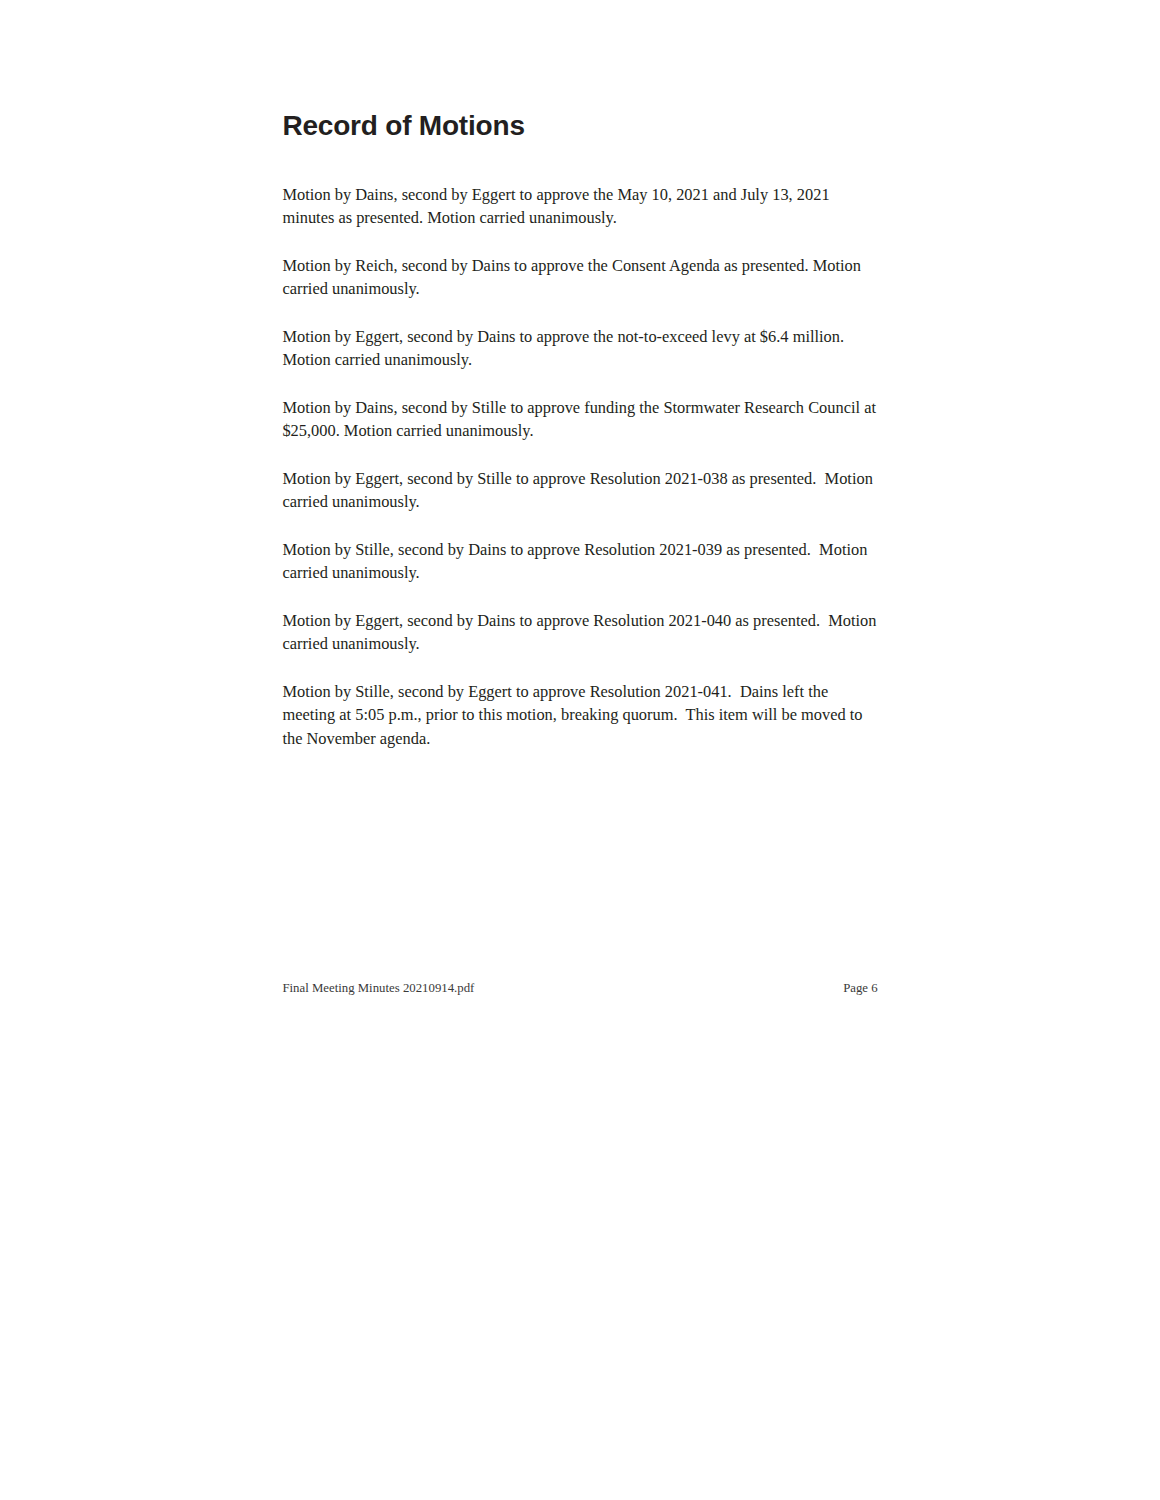Record of Motions
Motion by Dains, second by Eggert to approve the May 10, 2021 and July 13, 2021 minutes as presented. Motion carried unanimously.
Motion by Reich, second by Dains to approve the Consent Agenda as presented. Motion carried unanimously.
Motion by Eggert, second by Dains to approve the not-to-exceed levy at $6.4 million. Motion carried unanimously.
Motion by Dains, second by Stille to approve funding the Stormwater Research Council at $25,000. Motion carried unanimously.
Motion by Eggert, second by Stille to approve Resolution 2021-038 as presented. Motion carried unanimously.
Motion by Stille, second by Dains to approve Resolution 2021-039 as presented. Motion carried unanimously.
Motion by Eggert, second by Dains to approve Resolution 2021-040 as presented. Motion carried unanimously.
Motion by Stille, second by Eggert to approve Resolution 2021-041. Dains left the meeting at 5:05 p.m., prior to this motion, breaking quorum. This item will be moved to the November agenda.
Final Meeting Minutes 20210914.pdf Page 6